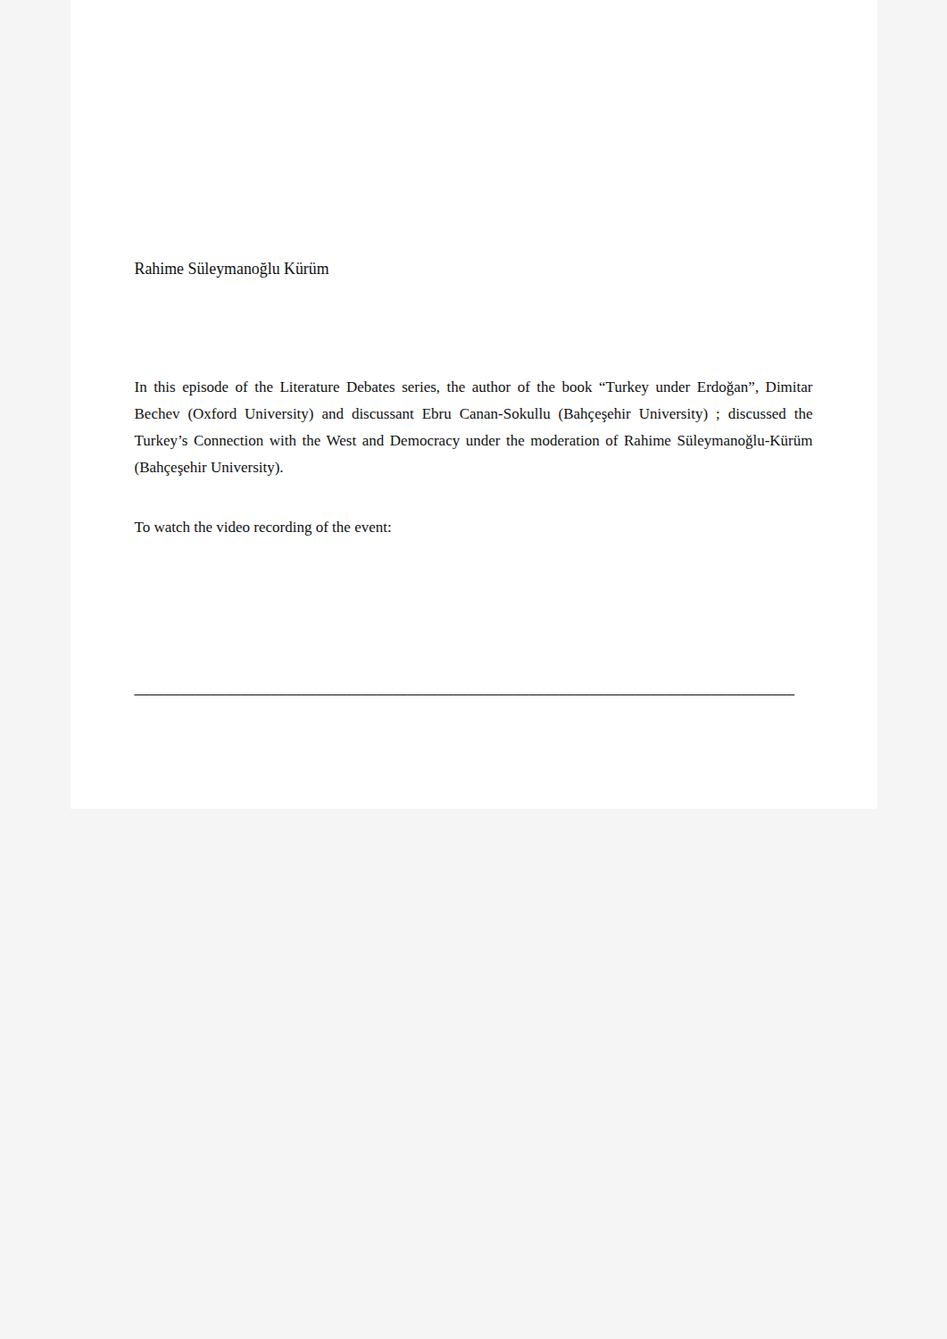Rahime Süleymanoğlu Kürüm
In this episode of the Literature Debates series, the author of the book “Turkey under Erdoğan”, Dimitar Bechev (Oxford University) and discussant Ebru Canan-Sokullu (Bahçeşehir University) ; discussed the Turkey’s Connection with the West and Democracy under the moderation of Rahime Süleymanoğlu-Kürüm (Bahçeşehir University).
To watch the video recording of the event:
_______________________________________________________________________________________